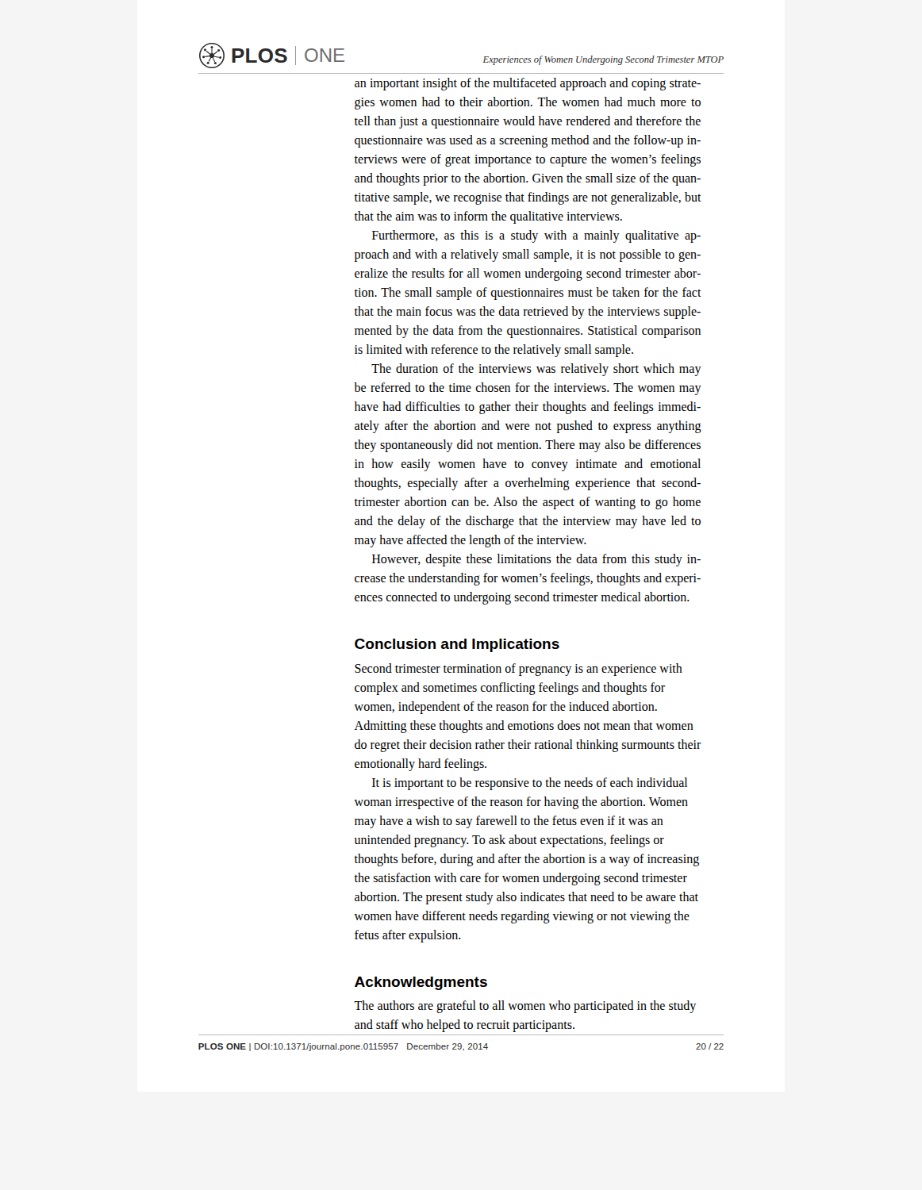PLOS ONE
Experiences of Women Undergoing Second Trimester MTOP
an important insight of the multifaceted approach and coping strategies women had to their abortion. The women had much more to tell than just a questionnaire would have rendered and therefore the questionnaire was used as a screening method and the follow-up interviews were of great importance to capture the women’s feelings and thoughts prior to the abortion. Given the small size of the quantitative sample, we recognise that findings are not generalizable, but that the aim was to inform the qualitative interviews.
Furthermore, as this is a study with a mainly qualitative approach and with a relatively small sample, it is not possible to generalize the results for all women undergoing second trimester abortion. The small sample of questionnaires must be taken for the fact that the main focus was the data retrieved by the interviews supplemented by the data from the questionnaires. Statistical comparison is limited with reference to the relatively small sample.
The duration of the interviews was relatively short which may be referred to the time chosen for the interviews. The women may have had difficulties to gather their thoughts and feelings immediately after the abortion and were not pushed to express anything they spontaneously did not mention. There may also be differences in how easily women have to convey intimate and emotional thoughts, especially after a overhelming experience that second-trimester abortion can be. Also the aspect of wanting to go home and the delay of the discharge that the interview may have led to may have affected the length of the interview.
However, despite these limitations the data from this study increase the understanding for women’s feelings, thoughts and experiences connected to undergoing second trimester medical abortion.
Conclusion and Implications
Second trimester termination of pregnancy is an experience with complex and sometimes conflicting feelings and thoughts for women, independent of the reason for the induced abortion. Admitting these thoughts and emotions does not mean that women do regret their decision rather their rational thinking surmounts their emotionally hard feelings.
It is important to be responsive to the needs of each individual woman irrespective of the reason for having the abortion. Women may have a wish to say farewell to the fetus even if it was an unintended pregnancy. To ask about expectations, feelings or thoughts before, during and after the abortion is a way of increasing the satisfaction with care for women undergoing second trimester abortion. The present study also indicates that need to be aware that women have different needs regarding viewing or not viewing the fetus after expulsion.
Acknowledgments
The authors are grateful to all women who participated in the study and staff who helped to recruit participants.
PLOS ONE | DOI:10.1371/journal.pone.0115957 December 29, 2014
20 / 22